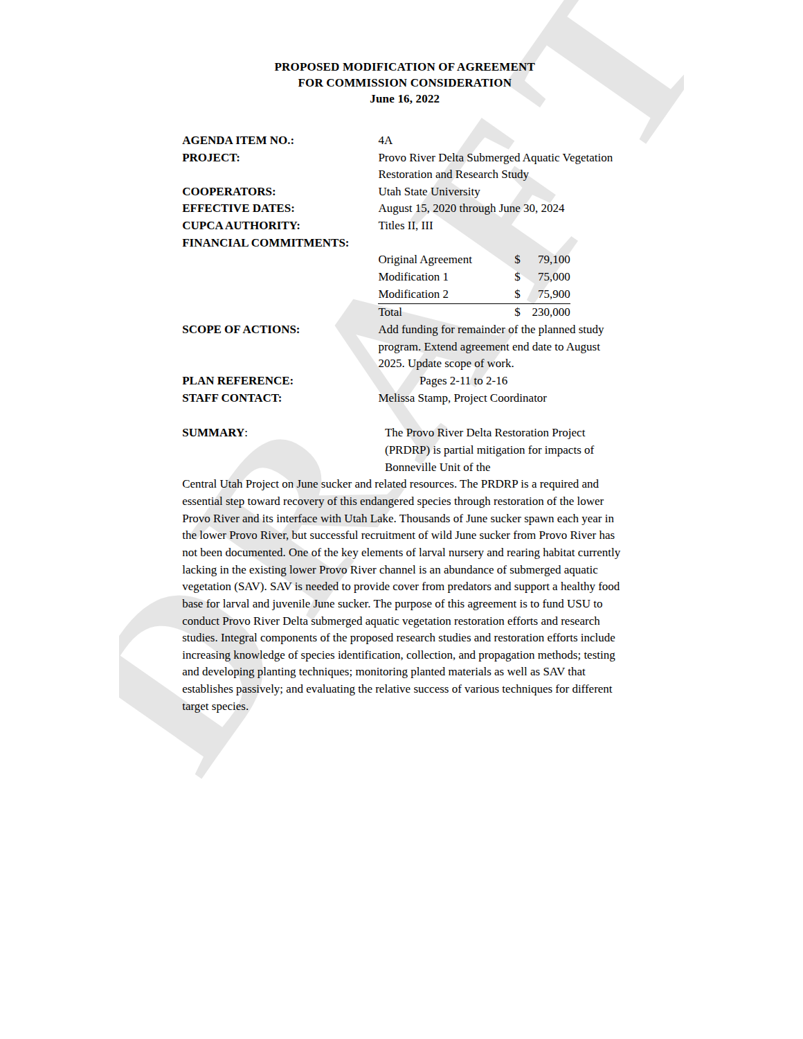DRAFT
PROPOSED MODIFICATION OF AGREEMENT
FOR COMMISSION CONSIDERATION
June 16, 2022
| AGENDA ITEM NO.: | 4A |
| PROJECT: | Provo River Delta Submerged Aquatic Vegetation Restoration and Research Study |
| COOPERATORS: | Utah State University |
| EFFECTIVE DATES: | August 15, 2020 through June 30, 2024 |
| CUPCA AUTHORITY: | Titles II, III |
| FINANCIAL COMMITMENTS: | |
| | / Original Agreement / $ / 79,100 / / Modification 1 / $ / 75,000 / / Modification 2 / $ / 75,900 / / Total / $ / 230,000 / |
| SCOPE OF ACTIONS: | Add funding for remainder of the planned study program. Extend agreement end date to August 2025. Update scope of work. |
| PLAN REFERENCE: | Pages 2-11 to 2-16 |
| STAFF CONTACT: | Melissa Stamp, Project Coordinator |
| SUMMARY : | The Provo River Delta Restoration Project (PRDRP) is partial mitigation for impacts of Bonneville Unit of the |
Central Utah Project on June sucker and related resources. The PRDRP is a required and essential step toward recovery of this endangered species through restoration of the lower Provo River and its interface with Utah Lake. Thousands of June sucker spawn each year in the lower Provo River, but successful recruitment of wild June sucker from Provo River has not been documented. One of the key elements of larval nursery and rearing habitat currently lacking in the existing lower Provo River channel is an abundance of submerged aquatic vegetation (SAV). SAV is needed to provide cover from predators and support a healthy food base for larval and juvenile June sucker. The purpose of this agreement is to fund USU to conduct Provo River Delta submerged aquatic vegetation restoration efforts and research studies. Integral components of the proposed research studies and restoration efforts include increasing knowledge of species identification, collection, and propagation methods; testing and developing planting techniques; monitoring planted materials as well as SAV that establishes passively; and evaluating the relative success of various techniques for different target species.